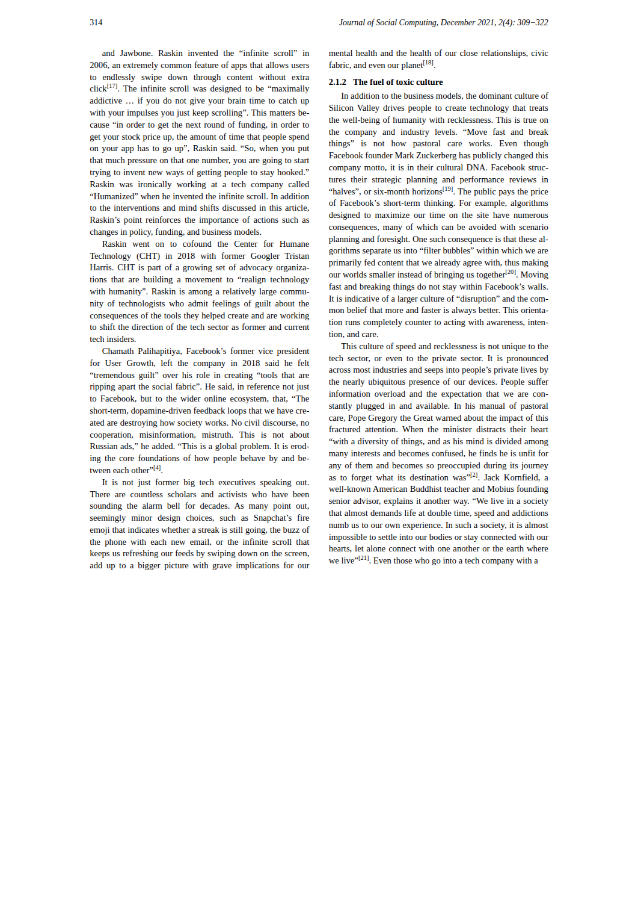314 Journal of Social Computing, December 2021, 2(4): 309−322
and Jawbone. Raskin invented the “infinite scroll” in 2006, an extremely common feature of apps that allows users to endlessly swipe down through content without extra click[17]. The infinite scroll was designed to be “maximally addictive … if you do not give your brain time to catch up with your impulses you just keep scrolling”. This matters because “in order to get the next round of funding, in order to get your stock price up, the amount of time that people spend on your app has to go up”, Raskin said. “So, when you put that much pressure on that one number, you are going to start trying to invent new ways of getting people to stay hooked.” Raskin was ironically working at a tech company called “Humanized” when he invented the infinite scroll. In addition to the interventions and mind shifts discussed in this article, Raskin’s point reinforces the importance of actions such as changes in policy, funding, and business models.
Raskin went on to cofound the Center for Humane Technology (CHT) in 2018 with former Googler Tristan Harris. CHT is part of a growing set of advocacy organizations that are building a movement to “realign technology with humanity”. Raskin is among a relatively large community of technologists who admit feelings of guilt about the consequences of the tools they helped create and are working to shift the direction of the tech sector as former and current tech insiders.
Chamath Palihapitiya, Facebook’s former vice president for User Growth, left the company in 2018 said he felt “tremendous guilt” over his role in creating “tools that are ripping apart the social fabric”. He said, in reference not just to Facebook, but to the wider online ecosystem, that, “The short-term, dopamine-driven feedback loops that we have created are destroying how society works. No civil discourse, no cooperation, misinformation, mistruth. This is not about Russian ads,” he added. “This is a global problem. It is eroding the core foundations of how people behave by and between each other”[4].
It is not just former big tech executives speaking out. There are countless scholars and activists who have been sounding the alarm bell for decades. As many point out, seemingly minor design choices, such as Snapchat’s fire emoji that indicates whether a streak is still going, the buzz of the phone with each new email, or the infinite scroll that keeps us refreshing our feeds by swiping down on the screen, add up to a bigger picture with grave implications for our mental health and the health of our close relationships, civic fabric, and even our planet[18].
2.1.2 The fuel of toxic culture
In addition to the business models, the dominant culture of Silicon Valley drives people to create technology that treats the well-being of humanity with recklessness. This is true on the company and industry levels. “Move fast and break things” is not how pastoral care works. Even though Facebook founder Mark Zuckerberg has publicly changed this company motto, it is in their cultural DNA. Facebook structures their strategic planning and performance reviews in “halves”, or six-month horizons[19]. The public pays the price of Facebook’s short-term thinking. For example, algorithms designed to maximize our time on the site have numerous consequences, many of which can be avoided with scenario planning and foresight. One such consequence is that these algorithms separate us into “filter bubbles” within which we are primarily fed content that we already agree with, thus making our worlds smaller instead of bringing us together[20]. Moving fast and breaking things do not stay within Facebook’s walls. It is indicative of a larger culture of “disruption” and the common belief that more and faster is always better. This orientation runs completely counter to acting with awareness, intention, and care.
This culture of speed and recklessness is not unique to the tech sector, or even to the private sector. It is pronounced across most industries and seeps into people’s private lives by the nearly ubiquitous presence of our devices. People suffer information overload and the expectation that we are constantly plugged in and available. In his manual of pastoral care, Pope Gregory the Great warned about the impact of this fractured attention. When the minister distracts their heart “with a diversity of things, and as his mind is divided among many interests and becomes confused, he finds he is unfit for any of them and becomes so preoccupied during its journey as to forget what its destination was”[2]. Jack Kornfield, a well-known American Buddhist teacher and Mobius founding senior advisor, explains it another way. “We live in a society that almost demands life at double time, speed and addictions numb us to our own experience. In such a society, it is almost impossible to settle into our bodies or stay connected with our hearts, let alone connect with one another or the earth where we live”[21]. Even those who go into a tech company with a